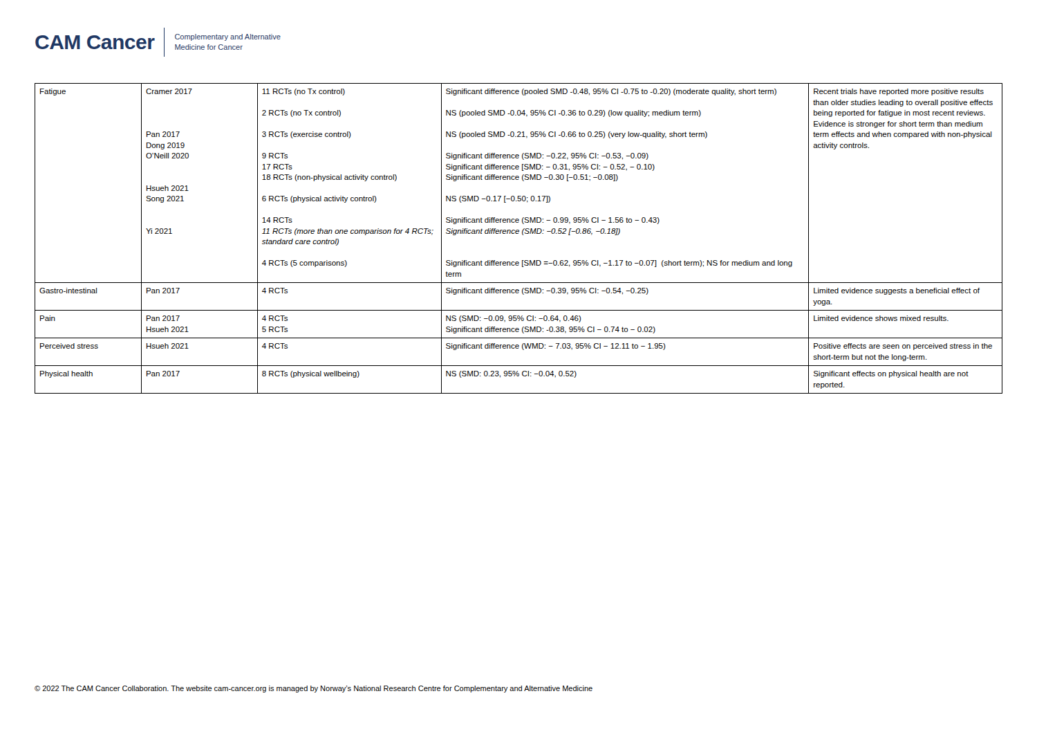CAM Cancer
Complementary and Alternative
Medicine for Cancer
| Fatigue | Cramer 2017 Pan 2017 Dong 2019 O’Neill 2020 Hsueh 2021 Song 2021 Yi 2021 | 11 RCTs (no Tx control) 2 RCTs (no Tx control) 3 RCTs (exercise control) 9 RCTs 17 RCTs 18 RCTs (non-physical activity control) 6 RCTs (physical activity control) 14 RCTs 11 RCTs (more than one comparison for 4 RCTs; standard care control) 4 RCTs (5 comparisons) | Significant difference (pooled SMD -0.48, 95% CI -0.75 to -0.20) (moderate quality, short term) NS (pooled SMD -0.04, 95% CI -0.36 to 0.29) (low quality; medium term) NS (pooled SMD -0.21, 95% CI -0.66 to 0.25) (very low-quality, short term) Significant difference (SMD: −0.22, 95% CI: −0.53, −0.09) Significant difference [SMD: − 0.31, 95% CI: − 0.52, − 0.10) Significant difference (SMD −0.30 [−0.51; −0.08]) NS (SMD −0.17 [−0.50; 0.17]) Significant difference (SMD: − 0.99, 95% CI − 1.56 to − 0.43) Significant difference (SMD: −0.52 [−0.86, −0.18]) Significant difference [SMD =−0.62, 95% CI, −1.17 to −0.07] (short term); NS for medium and long term | Recent trials have reported more positive results than older studies leading to overall positive effects being reported for fatigue in most recent reviews. Evidence is stronger for short term than medium term effects and when compared with non-physical activity controls. |
| Gastro-intestinal | Pan 2017 | 4 RCTs | Significant difference (SMD: −0.39, 95% CI: −0.54, −0.25) | Limited evidence suggests a beneficial effect of yoga. |
| Pain | Pan 2017 Hsueh 2021 | 4 RCTs 5 RCTs | NS (SMD: −0.09, 95% CI: −0.64, 0.46) Significant difference (SMD: -0.38, 95% CI − 0.74 to − 0.02) | Limited evidence shows mixed results. |
| Perceived stress | Hsueh 2021 | 4 RCTs | Significant difference (WMD: − 7.03, 95% CI − 12.11 to − 1.95) | Positive effects are seen on perceived stress in the short-term but not the long-term. |
| Physical health | Pan 2017 | 8 RCTs (physical wellbeing) | NS (SMD: 0.23, 95% CI: −0.04, 0.52) | Significant effects on physical health are not reported. |
© 2022 The CAM Cancer Collaboration. The website cam-cancer.org is managed by Norway’s National Research Centre for Complementary and Alternative Medicine